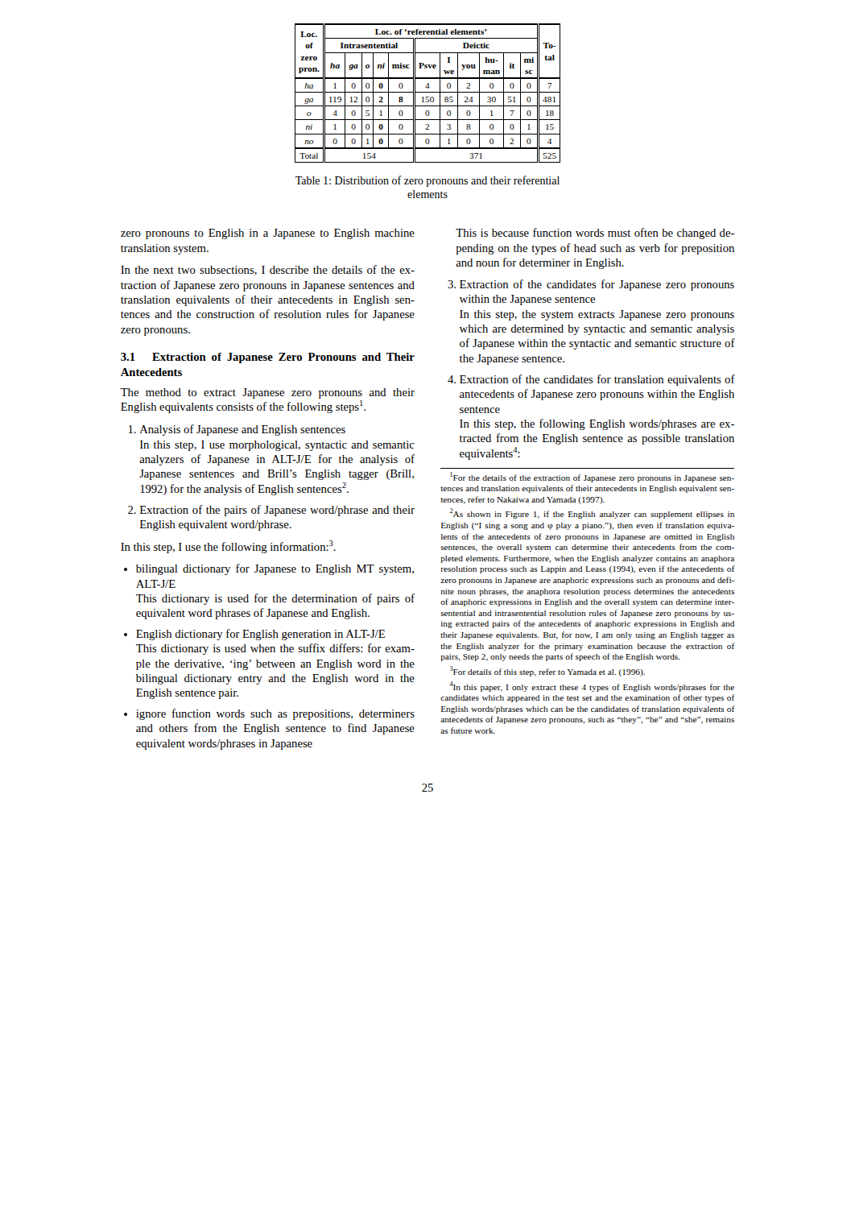Table 1: Distribution of zero pronouns and their referential elements
| Loc. of zero pron. | Loc. of ‘referential elements’ | To- tal |
| --- | --- | --- |
| Intrasentential | Deictic |
| ha | ga | o | ni | misc | Psve | I we | you | hu- man | it | mi sc |
| ha | 1 | 0 | 0 | 0 | 0 | 4 | 0 | 2 | 0 | 0 | 0 | 7 |
| ga | 119 | 12 | 0 | 2 | 8 | 150 | 85 | 24 | 30 | 51 | 0 | 481 |
| o | 4 | 0 | 5 | 1 | 0 | 0 | 0 | 0 | 1 | 7 | 0 | 18 |
| ni | 1 | 0 | 0 | 0 | 0 | 2 | 3 | 8 | 0 | 0 | 1 | 15 |
| no | 0 | 0 | 1 | 0 | 0 | 0 | 1 | 0 | 0 | 2 | 0 | 4 |
| Total | 154 | 371 | 525 |
zero pronouns to English in a Japanese to English machine translation system.
In the next two subsections, I describe the details of the extraction of Japanese zero pronouns in Japanese sentences and translation equivalents of their antecedents in English sentences and the construction of resolution rules for Japanese zero pronouns.
3.1 Extraction of Japanese Zero Pronouns and Their Antecedents
The method to extract Japanese zero pronouns and their English equivalents consists of the following steps1.
Analysis of Japanese and English sentences
In this step, I use morphological, syntactic and semantic analyzers of Japanese in ALT-J/E for the analysis of Japanese sentences and Brill’s English tagger (Brill, 1992) for the analysis of English sentences2.
Extraction of the pairs of Japanese word/phrase and their English equivalent word/phrase.
In this step, I use the following information:3.
bilingual dictionary for Japanese to English MT system, ALT-J/E
This dictionary is used for the determination of pairs of equivalent word phrases of Japanese and English.
English dictionary for English generation in ALT-J/E
This dictionary is used when the suffix differs: for example the derivative, ‘ing’ between an English word in the bilingual dictionary entry and the English word in the English sentence pair.
ignore function words such as prepositions, determiners and others from the English sentence to find Japanese equivalent words/phrases in Japanese
This is because function words must often be changed depending on the types of head such as verb for preposition and noun for determiner in English.
Extraction of the candidates for Japanese zero pronouns within the Japanese sentence
In this step, the system extracts Japanese zero pronouns which are determined by syntactic and semantic analysis of Japanese within the syntactic and semantic structure of the Japanese sentence.
Extraction of the candidates for translation equivalents of antecedents of Japanese zero pronouns within the English sentence
In this step, the following English words/phrases are extracted from the English sentence as possible translation equivalents4:
1For the details of the extraction of Japanese zero pronouns in Japanese sentences and translation equivalents of their antecedents in English equivalent sentences, refer to Nakaiwa and Yamada (1997).
2As shown in Figure 1, if the English analyzer can supplement ellipses in English (“I sing a song and φ play a piano.”), then even if translation equivalents of the antecedents of zero pronouns in Japanese are omitted in English sentences, the overall system can determine their antecedents from the completed elements. Furthermore, when the English analyzer contains an anaphora resolution process such as Lappin and Leass (1994), even if the antecedents of zero pronouns in Japanese are anaphoric expressions such as pronouns and definite noun phrases, the anaphora resolution process determines the antecedents of anaphoric expressions in English and the overall system can determine intersentential and intrasentential resolution rules of Japanese zero pronouns by using extracted pairs of the antecedents of anaphoric expressions in English and their Japanese equivalents. But, for now, I am only using an English tagger as the English analyzer for the primary examination because the extraction of pairs, Step 2, only needs the parts of speech of the English words.
3For details of this step, refer to Yamada et al. (1996).
4In this paper, I only extract these 4 types of English words/phrases for the candidates which appeared in the test set and the examination of other types of English words/phrases which can be the candidates of translation equivalents of antecedents of Japanese zero pronouns, such as “they”, “he” and “she”, remains as future work.
25